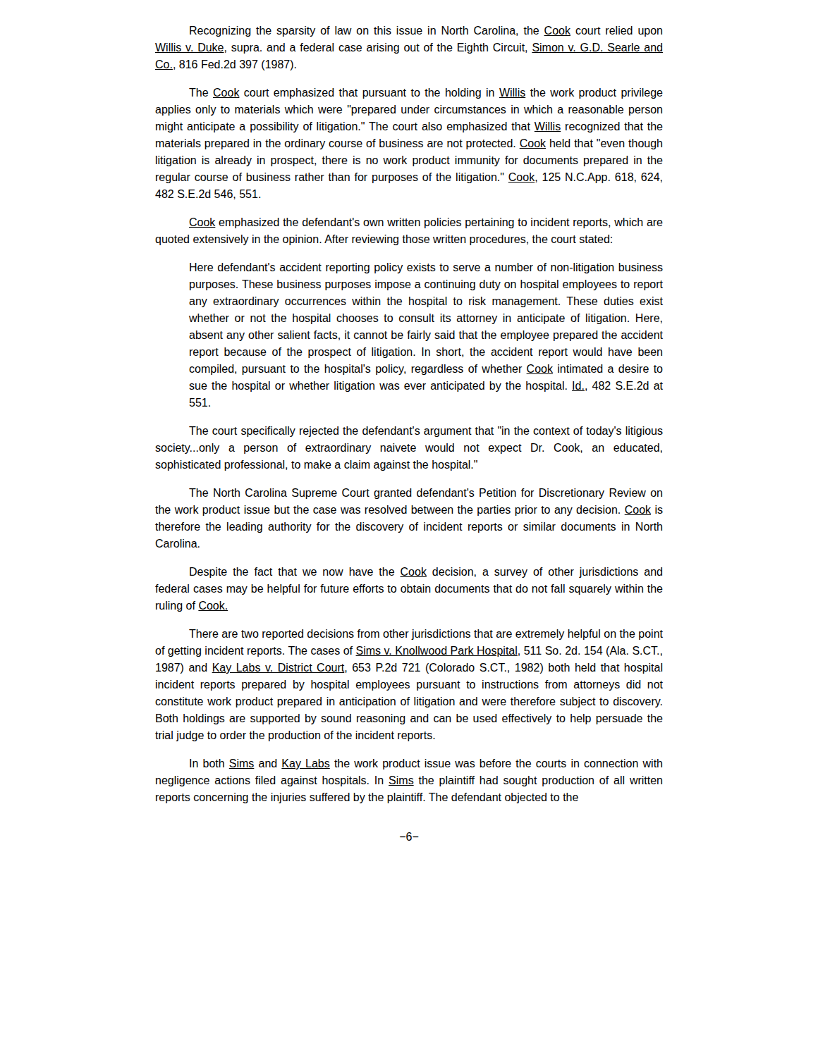Recognizing the sparsity of law on this issue in North Carolina, the Cook court relied upon Willis v. Duke, supra. and a federal case arising out of the Eighth Circuit, Simon v. G.D. Searle and Co., 816 Fed.2d 397 (1987).
The Cook court emphasized that pursuant to the holding in Willis the work product privilege applies only to materials which were "prepared under circumstances in which a reasonable person might anticipate a possibility of litigation." The court also emphasized that Willis recognized that the materials prepared in the ordinary course of business are not protected. Cook held that "even though litigation is already in prospect, there is no work product immunity for documents prepared in the regular course of business rather than for purposes of the litigation." Cook, 125 N.C.App. 618, 624, 482 S.E.2d 546, 551.
Cook emphasized the defendant's own written policies pertaining to incident reports, which are quoted extensively in the opinion. After reviewing those written procedures, the court stated:
Here defendant's accident reporting policy exists to serve a number of non-litigation business purposes. These business purposes impose a continuing duty on hospital employees to report any extraordinary occurrences within the hospital to risk management. These duties exist whether or not the hospital chooses to consult its attorney in anticipate of litigation. Here, absent any other salient facts, it cannot be fairly said that the employee prepared the accident report because of the prospect of litigation. In short, the accident report would have been compiled, pursuant to the hospital's policy, regardless of whether Cook intimated a desire to sue the hospital or whether litigation was ever anticipated by the hospital. Id., 482 S.E.2d at 551.
The court specifically rejected the defendant's argument that "in the context of today's litigious society...only a person of extraordinary naivete would not expect Dr. Cook, an educated, sophisticated professional, to make a claim against the hospital."
The North Carolina Supreme Court granted defendant's Petition for Discretionary Review on the work product issue but the case was resolved between the parties prior to any decision. Cook is therefore the leading authority for the discovery of incident reports or similar documents in North Carolina.
Despite the fact that we now have the Cook decision, a survey of other jurisdictions and federal cases may be helpful for future efforts to obtain documents that do not fall squarely within the ruling of Cook.
There are two reported decisions from other jurisdictions that are extremely helpful on the point of getting incident reports. The cases of Sims v. Knollwood Park Hospital, 511 So. 2d. 154 (Ala. S.CT., 1987) and Kay Labs v. District Court, 653 P.2d 721 (Colorado S.CT., 1982) both held that hospital incident reports prepared by hospital employees pursuant to instructions from attorneys did not constitute work product prepared in anticipation of litigation and were therefore subject to discovery. Both holdings are supported by sound reasoning and can be used effectively to help persuade the trial judge to order the production of the incident reports.
In both Sims and Kay Labs the work product issue was before the courts in connection with negligence actions filed against hospitals. In Sims the plaintiff had sought production of all written reports concerning the injuries suffered by the plaintiff. The defendant objected to the
−6−